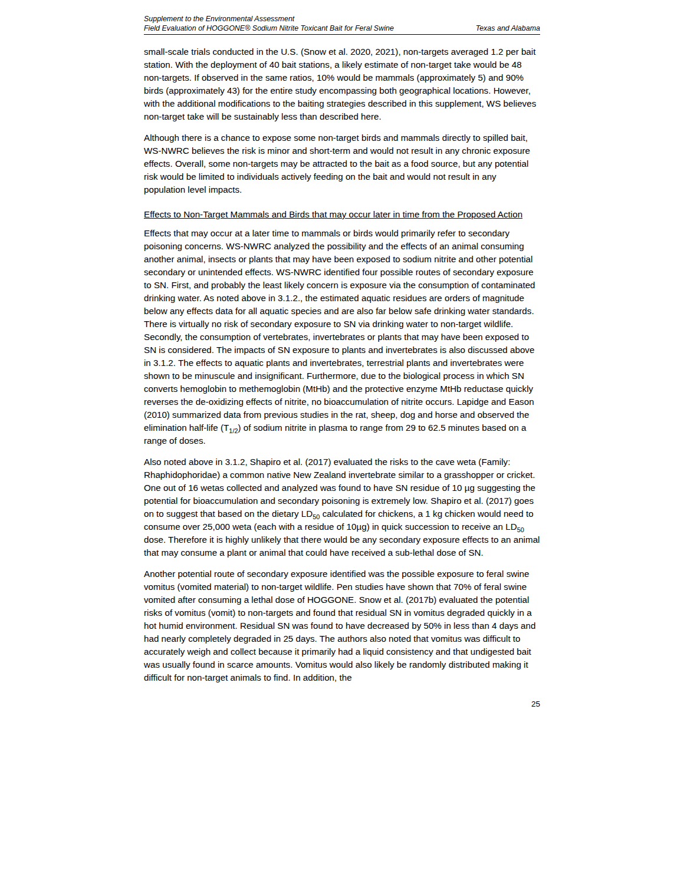Supplement to the Environmental Assessment
Field Evaluation of HOGGONE® Sodium Nitrite Toxicant Bait for Feral Swine Texas and Alabama
small-scale trials conducted in the U.S. (Snow et al. 2020, 2021), non-targets averaged 1.2 per bait station. With the deployment of 40 bait stations, a likely estimate of non-target take would be 48 non-targets. If observed in the same ratios, 10% would be mammals (approximately 5) and 90% birds (approximately 43) for the entire study encompassing both geographical locations. However, with the additional modifications to the baiting strategies described in this supplement, WS believes non-target take will be sustainably less than described here.
Although there is a chance to expose some non-target birds and mammals directly to spilled bait, WS-NWRC believes the risk is minor and short-term and would not result in any chronic exposure effects. Overall, some non-targets may be attracted to the bait as a food source, but any potential risk would be limited to individuals actively feeding on the bait and would not result in any population level impacts.
Effects to Non-Target Mammals and Birds that may occur later in time from the Proposed Action
Effects that may occur at a later time to mammals or birds would primarily refer to secondary poisoning concerns. WS-NWRC analyzed the possibility and the effects of an animal consuming another animal, insects or plants that may have been exposed to sodium nitrite and other potential secondary or unintended effects. WS-NWRC identified four possible routes of secondary exposure to SN. First, and probably the least likely concern is exposure via the consumption of contaminated drinking water. As noted above in 3.1.2., the estimated aquatic residues are orders of magnitude below any effects data for all aquatic species and are also far below safe drinking water standards. There is virtually no risk of secondary exposure to SN via drinking water to non-target wildlife. Secondly, the consumption of vertebrates, invertebrates or plants that may have been exposed to SN is considered. The impacts of SN exposure to plants and invertebrates is also discussed above in 3.1.2. The effects to aquatic plants and invertebrates, terrestrial plants and invertebrates were shown to be minuscule and insignificant. Furthermore, due to the biological process in which SN converts hemoglobin to methemoglobin (MtHb) and the protective enzyme MtHb reductase quickly reverses the de-oxidizing effects of nitrite, no bioaccumulation of nitrite occurs. Lapidge and Eason (2010) summarized data from previous studies in the rat, sheep, dog and horse and observed the elimination half-life (T1/2) of sodium nitrite in plasma to range from 29 to 62.5 minutes based on a range of doses.
Also noted above in 3.1.2, Shapiro et al. (2017) evaluated the risks to the cave weta (Family: Rhaphidophoridae) a common native New Zealand invertebrate similar to a grasshopper or cricket. One out of 16 wetas collected and analyzed was found to have SN residue of 10 µg suggesting the potential for bioaccumulation and secondary poisoning is extremely low. Shapiro et al. (2017) goes on to suggest that based on the dietary LD50 calculated for chickens, a 1 kg chicken would need to consume over 25,000 weta (each with a residue of 10µg) in quick succession to receive an LD50 dose. Therefore it is highly unlikely that there would be any secondary exposure effects to an animal that may consume a plant or animal that could have received a sub-lethal dose of SN.
Another potential route of secondary exposure identified was the possible exposure to feral swine vomitus (vomited material) to non-target wildlife. Pen studies have shown that 70% of feral swine vomited after consuming a lethal dose of HOGGONE. Snow et al. (2017b) evaluated the potential risks of vomitus (vomit) to non-targets and found that residual SN in vomitus degraded quickly in a hot humid environment. Residual SN was found to have decreased by 50% in less than 4 days and had nearly completely degraded in 25 days. The authors also noted that vomitus was difficult to accurately weigh and collect because it primarily had a liquid consistency and that undigested bait was usually found in scarce amounts. Vomitus would also likely be randomly distributed making it difficult for non-target animals to find. In addition, the
25